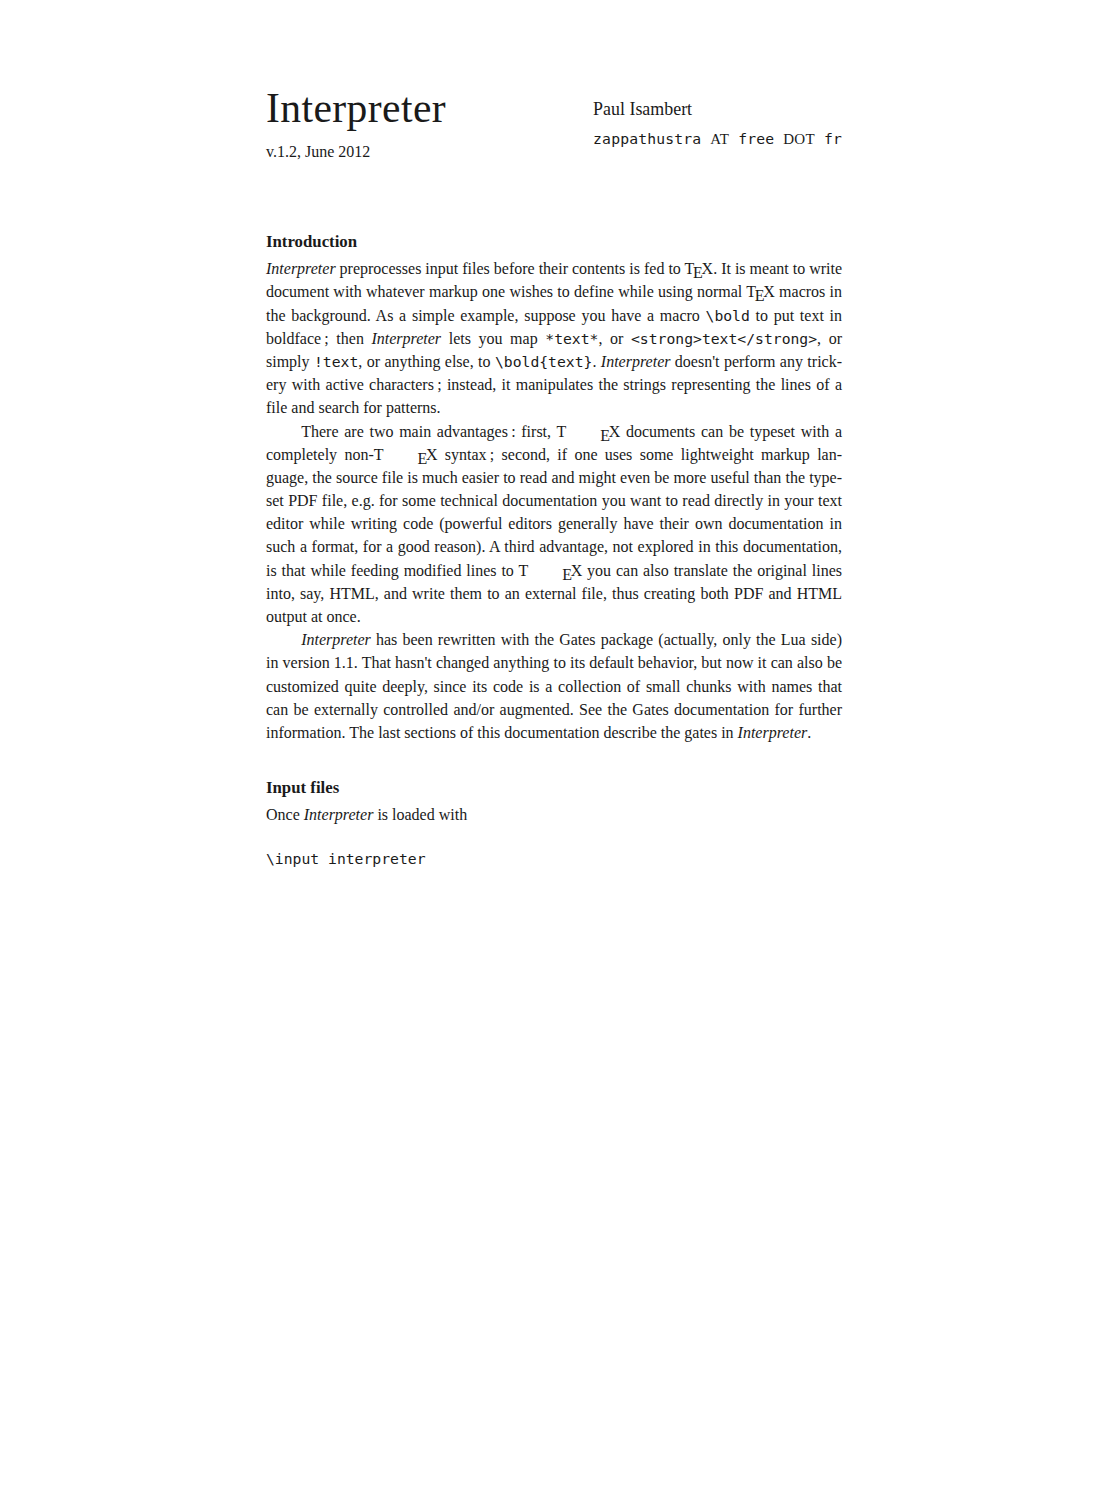Interpreter
v.1.2, June 2012
Paul Isambert
zappathustra AT free DOT fr
Introduction
Interpreter preprocesses input files before their contents is fed to TEX. It is meant to write document with whatever markup one wishes to define while using normal TEX macros in the background. As a simple example, suppose you have a macro \bold to put text in boldface ; then Interpreter lets you map *text*, or <strong>text</strong>, or simply !text, or anything else, to \bold{text}. Interpreter doesn't perform any trickery with active characters ; instead, it manipulates the strings representing the lines of a file and search for patterns.
There are two main advantages : first, TEX documents can be typeset with a completely non-TEX syntax ; second, if one uses some lightweight markup language, the source file is much easier to read and might even be more useful than the typeset PDF file, e.g. for some technical documentation you want to read directly in your text editor while writing code (powerful editors generally have their own documentation in such a format, for a good reason). A third advantage, not explored in this documentation, is that while feeding modified lines to TEX you can also translate the original lines into, say, HTML, and write them to an external file, thus creating both PDF and HTML output at once.
Interpreter has been rewritten with the Gates package (actually, only the Lua side) in version 1.1. That hasn't changed anything to its default behavior, but now it can also be customized quite deeply, since its code is a collection of small chunks with names that can be externally controlled and/or augmented. See the Gates documentation for further information. The last sections of this documentation describe the gates in Interpreter.
Input files
Once Interpreter is loaded with
\input interpreter